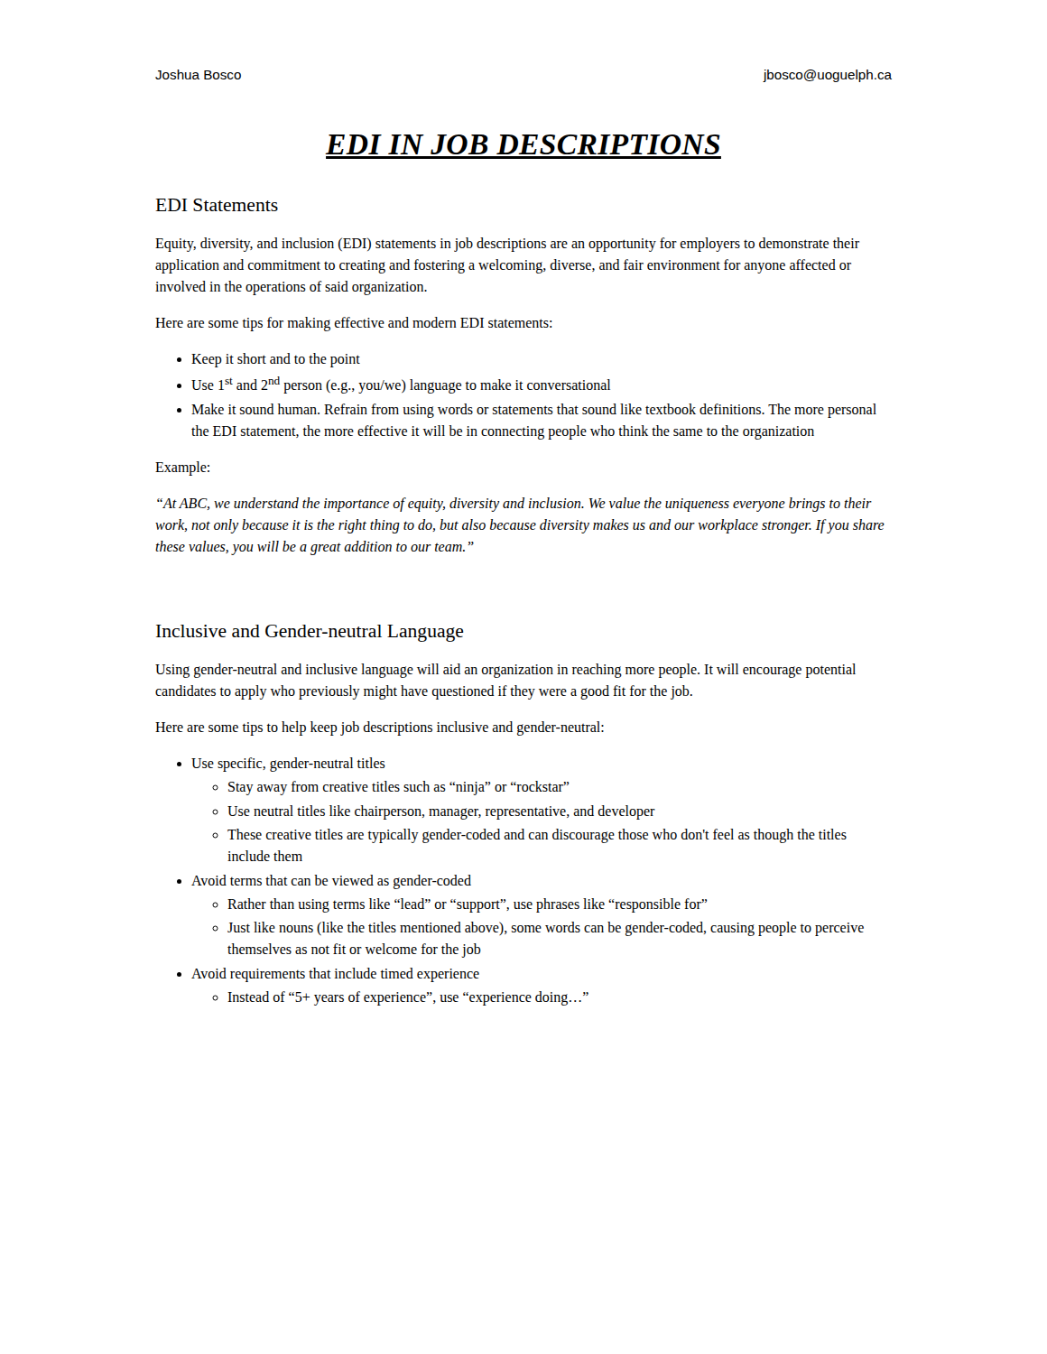Joshua Bosco jbosco@uoguelph.ca
EDI IN JOB DESCRIPTIONS
EDI Statements
Equity, diversity, and inclusion (EDI) statements in job descriptions are an opportunity for employers to demonstrate their application and commitment to creating and fostering a welcoming, diverse, and fair environment for anyone affected or involved in the operations of said organization.
Here are some tips for making effective and modern EDI statements:
Keep it short and to the point
Use 1st and 2nd person (e.g., you/we) language to make it conversational
Make it sound human. Refrain from using words or statements that sound like textbook definitions. The more personal the EDI statement, the more effective it will be in connecting people who think the same to the organization
Example:
“At ABC, we understand the importance of equity, diversity and inclusion. We value the uniqueness everyone brings to their work, not only because it is the right thing to do, but also because diversity makes us and our workplace stronger. If you share these values, you will be a great addition to our team.”
Inclusive and Gender-neutral Language
Using gender-neutral and inclusive language will aid an organization in reaching more people. It will encourage potential candidates to apply who previously might have questioned if they were a good fit for the job.
Here are some tips to help keep job descriptions inclusive and gender-neutral:
Use specific, gender-neutral titles
Stay away from creative titles such as “ninja” or “rockstar”
Use neutral titles like chairperson, manager, representative, and developer
These creative titles are typically gender-coded and can discourage those who don't feel as though the titles include them
Avoid terms that can be viewed as gender-coded
Rather than using terms like “lead” or “support”, use phrases like “responsible for”
Just like nouns (like the titles mentioned above), some words can be gender-coded, causing people to perceive themselves as not fit or welcome for the job
Avoid requirements that include timed experience
Instead of “5+ years of experience”, use “experience doing…”